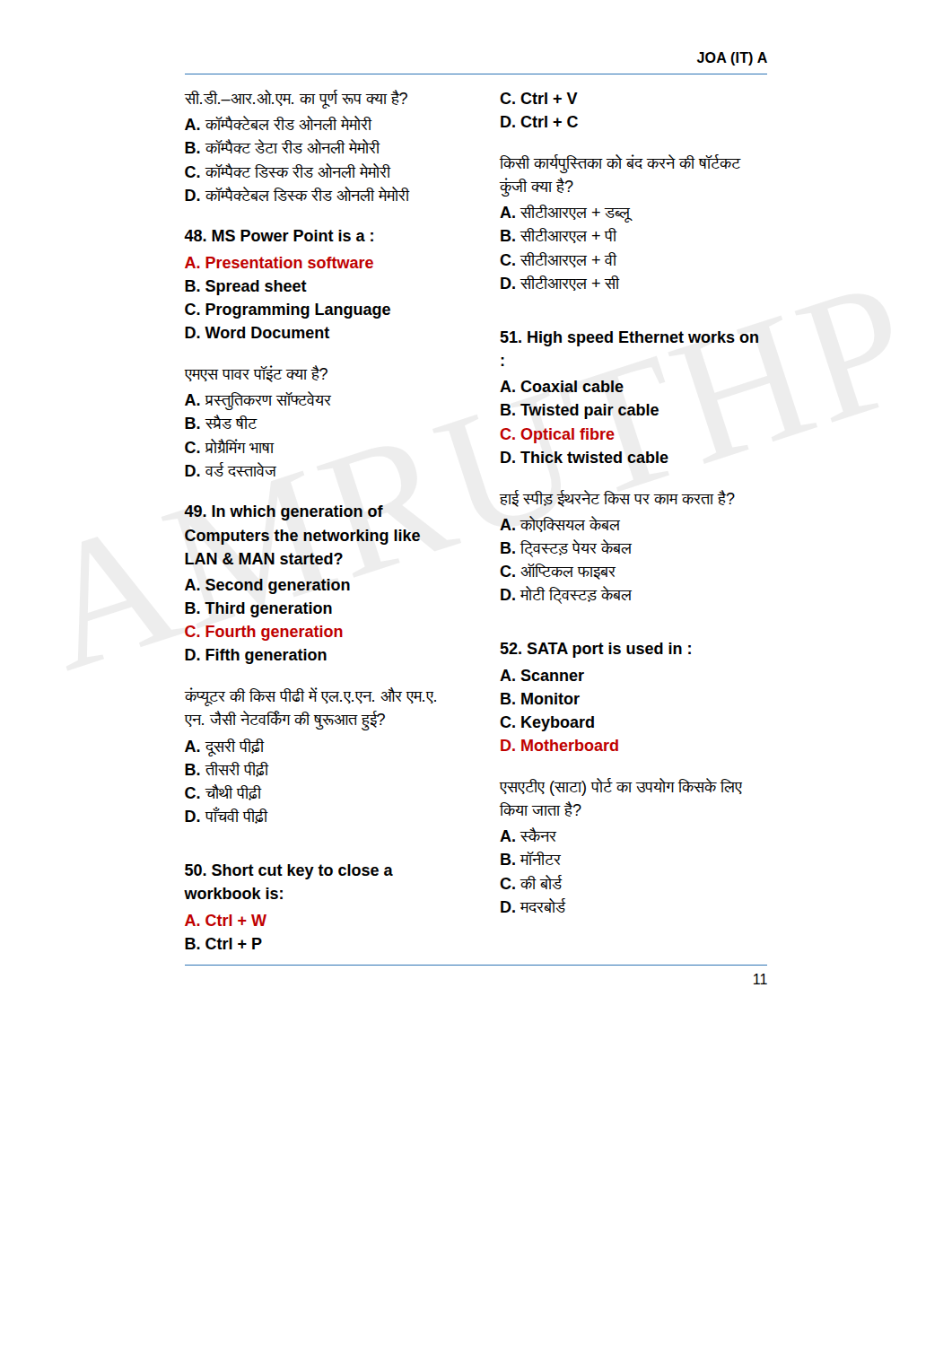AMRUTHP
JOA (IT) A
सी.डी.–आर.ओ.एम. का पूर्ण रूप क्या है?
A. कॉम्पैक्टेबल रीड ओनली मेमोरी
B. कॉम्पैक्ट डेटा रीड ओनली मेमोरी
C. कॉम्पैक्ट डिस्क रीड ओनली मेमोरी
D. कॉम्पैक्टेबल डिस्क रीड ओनली मेमोरी
48. MS Power Point is a :
A. Presentation software
B. Spread sheet
C. Programming Language
D. Word Document
एमएस पावर पॉइंट क्या है?
A. प्रस्तुतिकरण सॉफ्टवेयर
B. स्प्रैड षीट
C. प्रोग्रैमिंग भाषा
D. वर्ड दस्तावेज
49. In which generation of Computers the networking like LAN & MAN started?
A. Second generation
B. Third generation
C. Fourth generation
D. Fifth generation
कंप्यूटर की किस पीढी में एल.ए.एन. और एम.ए. एन. जैसी नेटवर्किंग की षुरूआत हुई?
A. दूसरी पीढ़ी
B. तीसरी पीढ़ी
C. चौथी पीढ़ी
D. पाँचवी पीढ़ी
50. Short cut key to close a workbook is:
A. Ctrl + W
B. Ctrl + P
C. Ctrl + V
D. Ctrl + C
किसी कार्यपुस्तिका को बंद करने की षॉर्टकट कुंजी क्या है?
A. सीटीआरएल + डब्लू
B. सीटीआरएल + पी
C. सीटीआरएल + वी
D. सीटीआरएल + सी
51. High speed Ethernet works on :
A. Coaxial cable
B. Twisted pair cable
C. Optical fibre
D. Thick twisted cable
हाई स्पीड़ ईथरनेट किस पर काम करता है?
A. कोएक्सियल केबल
B. ट्विस्टड़ पेयर केबल
C. ऑप्टिकल फाइबर
D. मोटी ट्विस्टड़ केबल
52. SATA port is used in :
A. Scanner
B. Monitor
C. Keyboard
D. Motherboard
एसएटीए (साटा) पोर्ट का उपयोग किसके लिए किया जाता है?
A. स्कैनर
B. मॉनीटर
C. की बोर्ड
D. मदरबोर्ड
11